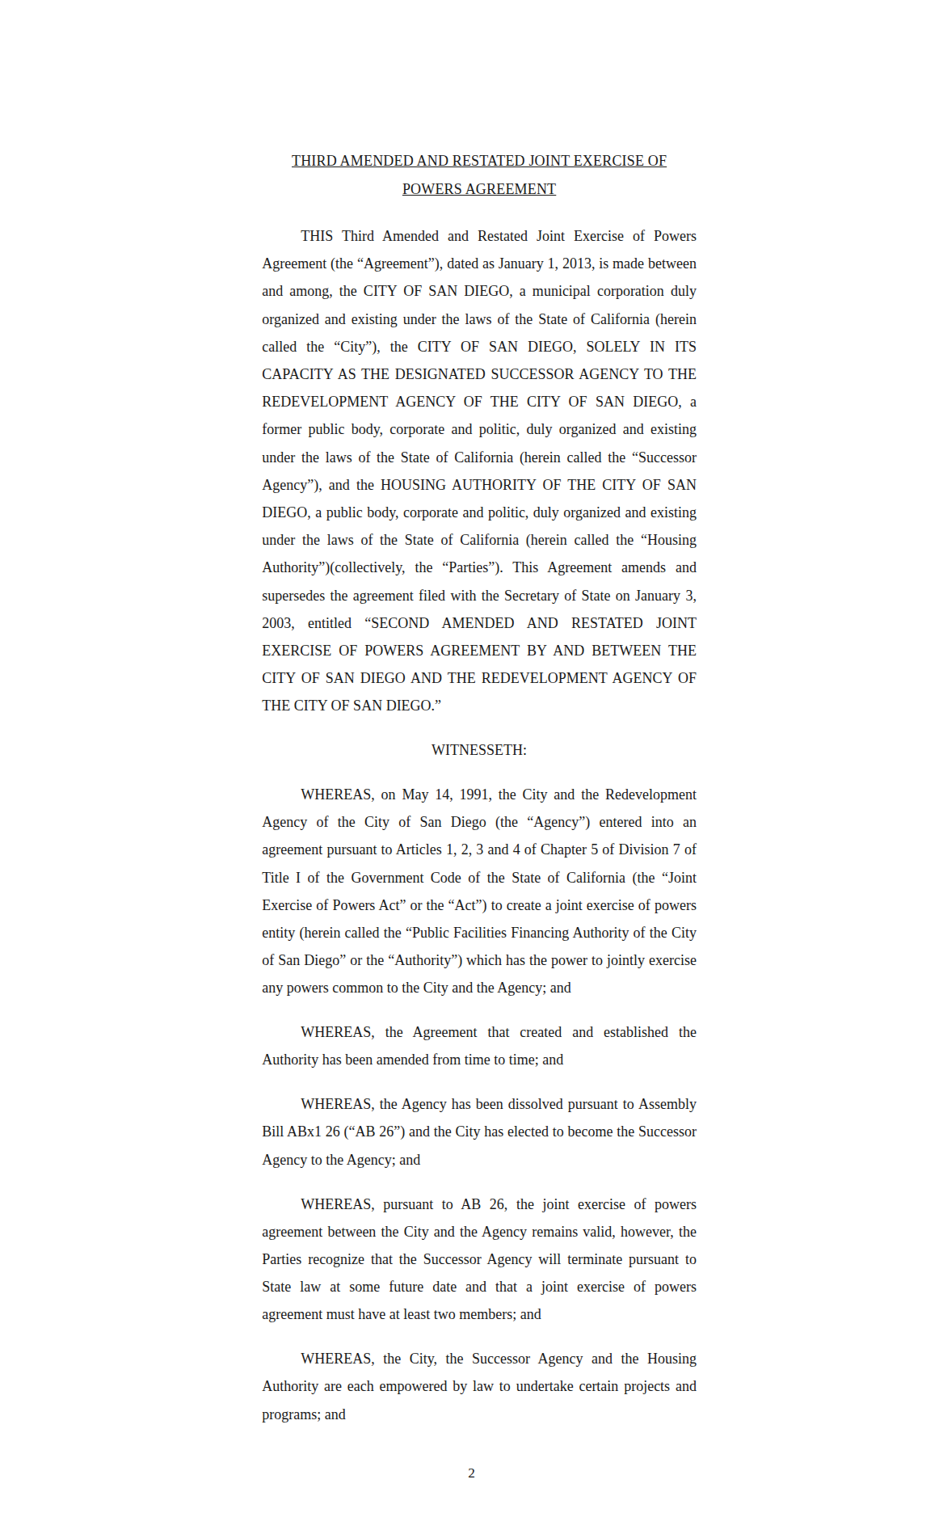THIRD AMENDED AND RESTATED JOINT EXERCISE OF POWERS AGREEMENT
THIS Third Amended and Restated Joint Exercise of Powers Agreement (the “Agreement”), dated as January 1, 2013, is made between and among, the CITY OF SAN DIEGO, a municipal corporation duly organized and existing under the laws of the State of California (herein called the “City”), the CITY OF SAN DIEGO, SOLELY IN ITS CAPACITY AS THE DESIGNATED SUCCESSOR AGENCY TO THE REDEVELOPMENT AGENCY OF THE CITY OF SAN DIEGO, a former public body, corporate and politic, duly organized and existing under the laws of the State of California (herein called the “Successor Agency”), and the HOUSING AUTHORITY OF THE CITY OF SAN DIEGO, a public body, corporate and politic, duly organized and existing under the laws of the State of California (herein called the “Housing Authority”)(collectively, the “Parties”). This Agreement amends and supersedes the agreement filed with the Secretary of State on January 3, 2003, entitled “SECOND AMENDED AND RESTATED JOINT EXERCISE OF POWERS AGREEMENT BY AND BETWEEN THE CITY OF SAN DIEGO AND THE REDEVELOPMENT AGENCY OF THE CITY OF SAN DIEGO.”
WITNESSETH:
WHEREAS, on May 14, 1991, the City and the Redevelopment Agency of the City of San Diego (the “Agency”) entered into an agreement pursuant to Articles 1, 2, 3 and 4 of Chapter 5 of Division 7 of Title I of the Government Code of the State of California (the “Joint Exercise of Powers Act” or the “Act”) to create a joint exercise of powers entity (herein called the “Public Facilities Financing Authority of the City of San Diego” or the “Authority”) which has the power to jointly exercise any powers common to the City and the Agency; and
WHEREAS, the Agreement that created and established the Authority has been amended from time to time; and
WHEREAS, the Agency has been dissolved pursuant to Assembly Bill ABx1 26 (“AB 26”) and the City has elected to become the Successor Agency to the Agency; and
WHEREAS, pursuant to AB 26, the joint exercise of powers agreement between the City and the Agency remains valid, however, the Parties recognize that the Successor Agency will terminate pursuant to State law at some future date and that a joint exercise of powers agreement must have at least two members; and
WHEREAS, the City, the Successor Agency and the Housing Authority are each empowered by law to undertake certain projects and programs; and
2